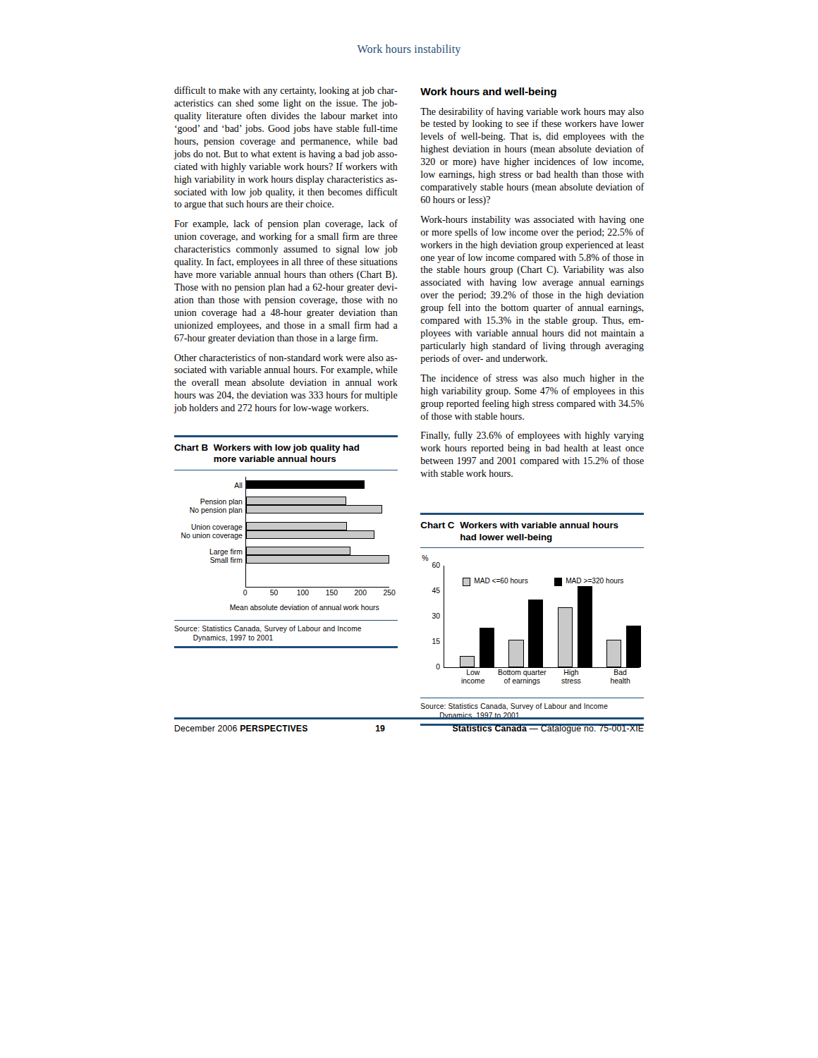Work hours instability
difficult to make with any certainty, looking at job characteristics can shed some light on the issue. The job-quality literature often divides the labour market into ‘good’ and ‘bad’ jobs. Good jobs have stable full-time hours, pension coverage and permanence, while bad jobs do not. But to what extent is having a bad job associated with highly variable work hours? If workers with high variability in work hours display characteristics associated with low job quality, it then becomes difficult to argue that such hours are their choice.
For example, lack of pension plan coverage, lack of union coverage, and working for a small firm are three characteristics commonly assumed to signal low job quality. In fact, employees in all three of these situations have more variable annual hours than others (Chart B). Those with no pension plan had a 62-hour greater deviation than those with pension coverage, those with no union coverage had a 48-hour greater deviation than unionized employees, and those in a small firm had a 67-hour greater deviation than those in a large firm.
Other characteristics of non-standard work were also associated with variable annual hours. For example, while the overall mean absolute deviation in annual work hours was 204, the deviation was 333 hours for multiple job holders and 272 hours for low-wage workers.
Chart B Workers with low job quality had
more variable annual hours
All
Pension plan
No pension plan
Union coverage
No union coverage
Large firm
Small firm
0 50 100 150 200 250
Mean absolute deviation of annual work hours
Source: Statistics Canada, Survey of Labour and Income Dynamics, 1997 to 2001
Work hours and well-being
The desirability of having variable work hours may also be tested by looking to see if these workers have lower levels of well-being. That is, did employees with the highest deviation in hours (mean absolute deviation of 320 or more) have higher incidences of low income, low earnings, high stress or bad health than those with comparatively stable hours (mean absolute deviation of 60 hours or less)?
Work-hours instability was associated with having one or more spells of low income over the period; 22.5% of workers in the high deviation group experienced at least one year of low income compared with 5.8% of those in the stable hours group (Chart C). Variability was also associated with having low average annual earnings over the period; 39.2% of those in the high deviation group fell into the bottom quarter of annual earnings, compared with 15.3% in the stable group. Thus, employees with variable annual hours did not maintain a particularly high standard of living through averaging periods of over- and underwork.
The incidence of stress was also much higher in the high variability group. Some 47% of employees in this group reported feeling high stress compared with 34.5% of those with stable hours.
Finally, fully 23.6% of employees with highly varying work hours reported being in bad health at least once between 1997 and 2001 compared with 15.2% of those with stable work hours.
Chart C Workers with variable annual hours
had lower well-being
%
60
45
30
15
0
MAD <=60 hours
MAD >=320 hours
Low
income
Bottom quarter
of earnings
High
stress
Bad
health
Source: Statistics Canada, Survey of Labour and Income Dynamics, 1997 to 2001
December 2006 PERSPECTIVES
19
Statistics Canada — Catalogue no. 75-001-XIE